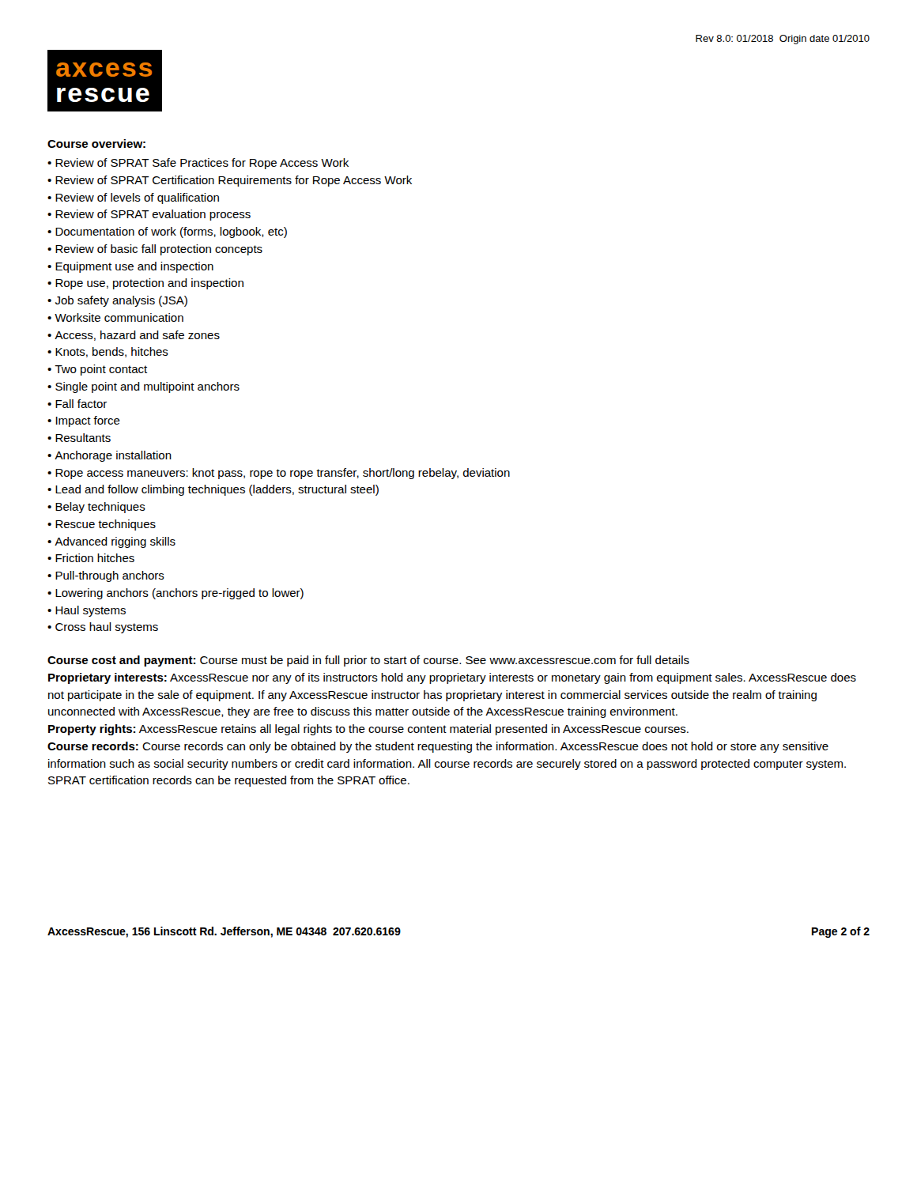Rev 8.0: 01/2018 Origin date 01/2010
axcess rescue
Course overview:
Review of SPRAT Safe Practices for Rope Access Work
Review of SPRAT Certification Requirements for Rope Access Work
Review of levels of qualification
Review of SPRAT evaluation process
Documentation of work (forms, logbook, etc)
Review of basic fall protection concepts
Equipment use and inspection
Rope use, protection and inspection
Job safety analysis (JSA)
Worksite communication
Access, hazard and safe zones
Knots, bends, hitches
Two point contact
Single point and multipoint anchors
Fall factor
Impact force
Resultants
Anchorage installation
Rope access maneuvers: knot pass, rope to rope transfer, short/long rebelay, deviation
Lead and follow climbing techniques (ladders, structural steel)
Belay techniques
Rescue techniques
Advanced rigging skills
Friction hitches
Pull-through anchors
Lowering anchors (anchors pre-rigged to lower)
Haul systems
Cross haul systems
Course cost and payment: Course must be paid in full prior to start of course. See www.axcessrescue.com for full details
Proprietary interests: AxcessRescue nor any of its instructors hold any proprietary interests or monetary gain from equipment sales. AxcessRescue does not participate in the sale of equipment. If any AxcessRescue instructor has proprietary interest in commercial services outside the realm of training unconnected with AxcessRescue, they are free to discuss this matter outside of the AxcessRescue training environment.
Property rights: AxcessRescue retains all legal rights to the course content material presented in AxcessRescue courses.
Course records: Course records can only be obtained by the student requesting the information. AxcessRescue does not hold or store any sensitive information such as social security numbers or credit card information. All course records are securely stored on a password protected computer system. SPRAT certification records can be requested from the SPRAT office.
AxcessRescue, 156 Linscott Rd. Jefferson, ME 04348 207.620.6169 Page 2 of 2